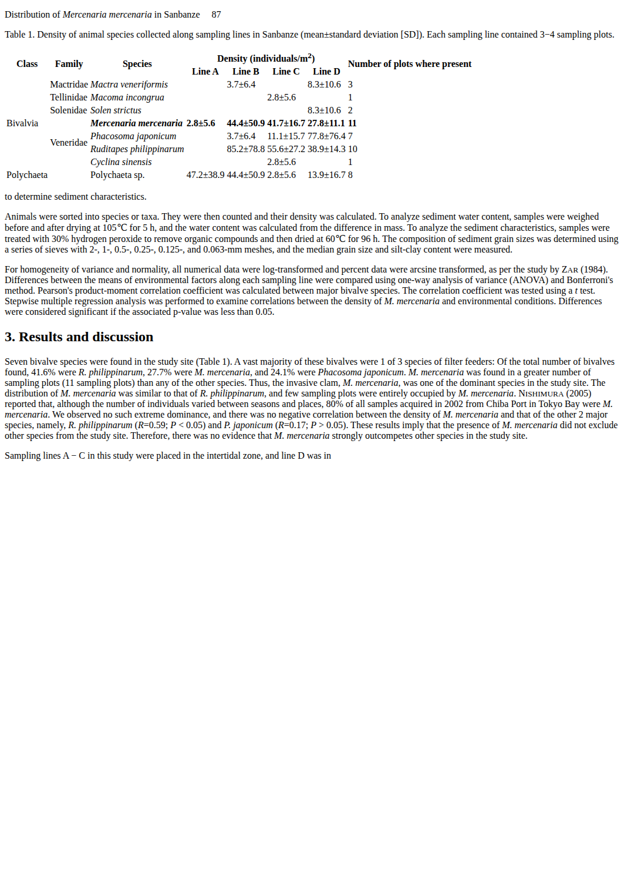Distribution of Mercenaria mercenaria in Sanbanze 87
Table 1. Density of animal species collected along sampling lines in Sanbanze (mean±standard deviation [SD]). Each sampling line contained 3−4 sampling plots.
| Class | Family | Species | Density (individuals/m 2 ) | Number of plots where present |
| --- | --- | --- | --- | --- |
| Line A | Line B | Line C | Line D |
| Bivalvia | Mactridae | Mactra veneriformis | | 3.7±6.4 | | 8.3±10.6 | 3 |
| Tellinidae | Macoma incongrua | | | 2.8±5.6 | | 1 |
| Solenidae | Solen strictus | | | | 8.3±10.6 | 2 |
| Veneridae | Mercenaria mercenaria | 2.8±5.6 | 44.4±50.9 | 41.7±16.7 | 27.8±11.1 | 11 |
| Phacosoma japonicum | | 3.7±6.4 | 11.1±15.7 | 77.8±76.4 | 7 |
| Ruditapes philippinarum | | 85.2±78.8 | 55.6±27.2 | 38.9±14.3 | 10 |
| Cyclina sinensis | | | 2.8±5.6 | | 1 |
| Polychaeta | | Polychaeta sp. | 47.2±38.9 | 44.4±50.9 | 2.8±5.6 | 13.9±16.7 | 8 |
to determine sediment characteristics.
Animals were sorted into species or taxa. They were then counted and their density was calculated. To analyze sediment water content, samples were weighed before and after drying at 105℃ for 5 h, and the water content was calculated from the difference in mass. To analyze the sediment characteristics, samples were treated with 30% hydrogen peroxide to remove organic compounds and then dried at 60℃ for 96 h. The composition of sediment grain sizes was determined using a series of sieves with 2-, 1-, 0.5-, 0.25-, 0.125-, and 0.063-mm meshes, and the median grain size and silt-clay content were measured.
For homogeneity of variance and normality, all numerical data were log-transformed and percent data were arcsine transformed, as per the study by ZAR (1984). Differences between the means of environmental factors along each sampling line were compared using one-way analysis of variance (ANOVA) and Bonferroni's method. Pearson's product-moment correlation coefficient was calculated between major bivalve species. The correlation coefficient was tested using a t test. Stepwise multiple regression analysis was performed to examine correlations between the density of M. mercenaria and environmental conditions. Differences were considered significant if the associated p-value was less than 0.05.
3. Results and discussion
Seven bivalve species were found in the study site (Table 1). A vast majority of these bivalves were 1 of 3 species of filter feeders: Of the total number of bivalves found, 41.6% were R. philippinarum, 27.7% were M. mercenaria, and 24.1% were Phacosoma japonicum. M. mercenaria was found in a greater number of sampling plots (11 sampling plots) than any of the other species. Thus, the invasive clam, M. mercenaria, was one of the dominant species in the study site. The distribution of M. mercenaria was similar to that of R. philippinarum, and few sampling plots were entirely occupied by M. mercenaria. NISHIMURA (2005) reported that, although the number of individuals varied between seasons and places, 80% of all samples acquired in 2002 from Chiba Port in Tokyo Bay were M. mercenaria. We observed no such extreme dominance, and there was no negative correlation between the density of M. mercenaria and that of the other 2 major species, namely, R. philippinarum (R=0.59; P < 0.05) and P. japonicum (R=0.17; P > 0.05). These results imply that the presence of M. mercenaria did not exclude other species from the study site. Therefore, there was no evidence that M. mercenaria strongly outcompetes other species in the study site.
Sampling lines A − C in this study were placed in the intertidal zone, and line D was in